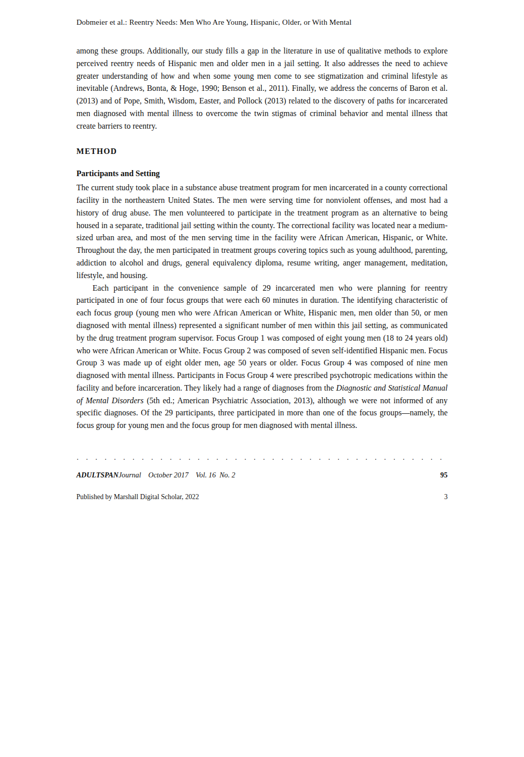Dobmeier et al.: Reentry Needs: Men Who Are Young, Hispanic, Older, or With Mental
among these groups. Additionally, our study fills a gap in the literature in use of qualitative methods to explore perceived reentry needs of Hispanic men and older men in a jail setting. It also addresses the need to achieve greater understanding of how and when some young men come to see stigmatization and criminal lifestyle as inevitable (Andrews, Bonta, & Hoge, 1990; Benson et al., 2011). Finally, we address the concerns of Baron et al. (2013) and of Pope, Smith, Wisdom, Easter, and Pollock (2013) related to the discovery of paths for incarcerated men diagnosed with mental illness to overcome the twin stigmas of criminal behavior and mental illness that create barriers to reentry.
METHOD
Participants and Setting
The current study took place in a substance abuse treatment program for men incarcerated in a county correctional facility in the northeastern United States. The men were serving time for nonviolent offenses, and most had a history of drug abuse. The men volunteered to participate in the treatment program as an alternative to being housed in a separate, traditional jail setting within the county. The correctional facility was located near a medium-sized urban area, and most of the men serving time in the facility were African American, Hispanic, or White. Throughout the day, the men participated in treatment groups covering topics such as young adulthood, parenting, addiction to alcohol and drugs, general equivalency diploma, resume writing, anger management, meditation, lifestyle, and housing.
Each participant in the convenience sample of 29 incarcerated men who were planning for reentry participated in one of four focus groups that were each 60 minutes in duration. The identifying characteristic of each focus group (young men who were African American or White, Hispanic men, men older than 50, or men diagnosed with mental illness) represented a significant number of men within this jail setting, as communicated by the drug treatment program supervisor. Focus Group 1 was composed of eight young men (18 to 24 years old) who were African American or White. Focus Group 2 was composed of seven self-identified Hispanic men. Focus Group 3 was made up of eight older men, age 50 years or older. Focus Group 4 was composed of nine men diagnosed with mental illness. Participants in Focus Group 4 were prescribed psychotropic medications within the facility and before incarceration. They likely had a range of diagnoses from the Diagnostic and Statistical Manual of Mental Disorders (5th ed.; American Psychiatric Association, 2013), although we were not informed of any specific diagnoses. Of the 29 participants, three participated in more than one of the focus groups—namely, the focus group for young men and the focus group for men diagnosed with mental illness.
· · · · · · · · · · · · · · · · · · · · · · · · · · · · · · · · · · · · · · · · · · · · · · · · ·
ADULTSPAN Journal October 2017 Vol. 16 No. 2 95
Published by Marshall Digital Scholar, 2022 3